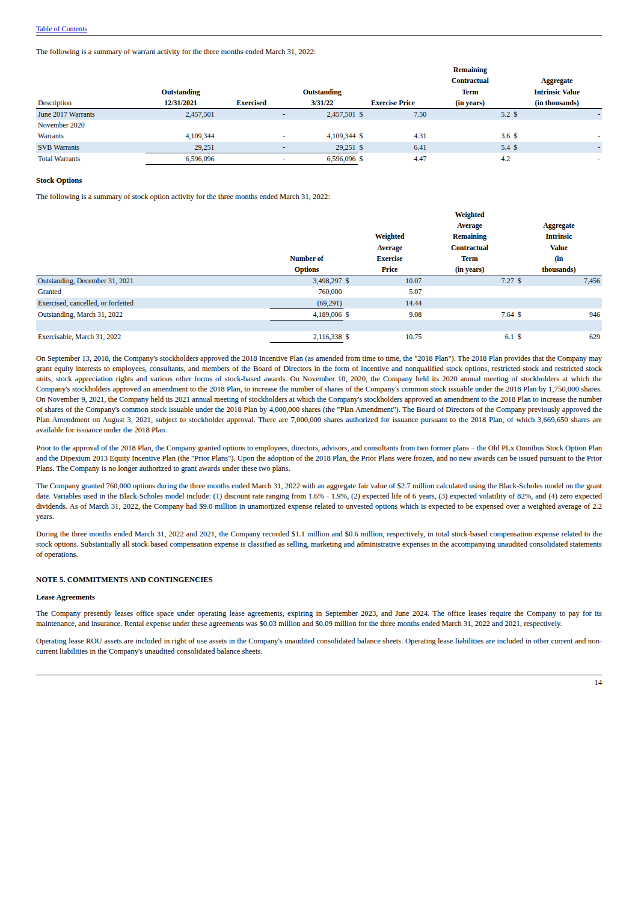Table of Contents
The following is a summary of warrant activity for the three months ended March 31, 2022:
| | | | | | | Remaining | | |
| | | | | | | Contractual | Aggregate |
| | Outstanding | | Outstanding | | | Term | Intrinsic Value |
| Description | 12/31/2021 | Exercised | 3/31/22 | Exercise Price | (in years) | (in thousands) |
| June 2017 Warrants | 2,457,501 | - | 2,457,501 | $ | 7.50 | 5.2 | $ | - |
| November 2020 | | | | | | | | |
| Warrants | 4,109,344 | - | 4,109,344 | $ | 4.31 | 3.6 | $ | - |
| SVB Warrants | 29,251 | - | 29,251 | $ | 6.41 | 5.4 | $ | - |
| Total Warrants | 6,596,096 | - | 6,596,096 | $ | 4.47 | 4.2 | | - |
Stock Options
The following is a summary of stock option activity for the three months ended March 31, 2022:
| | | | | Weighted | | |
| | | | | Average | Aggregate |
| | | | Weighted | Remaining | Intrinsic |
| | | | Average | Contractual | Value |
| | Number of | | Exercise | Term | (in |
| | Options | | Price | (in years) | thousands) |
| Outstanding, December 31, 2021 | 3,498,297 | $ | 10.07 | 7.27 | $ | 7,456 |
| Granted | 760,000 | | 5.07 | | | |
| Exercised, cancelled, or forfeited | (69,291) | | 14.44 | | | |
| Outstanding, March 31, 2022 | 4,189,006 | $ | 9.08 | 7.64 | $ | 946 |
| Exercisable, March 31, 2022 | 2,116,338 | $ | 10.75 | 6.1 | $ | 629 |
On September 13, 2018, the Company's stockholders approved the 2018 Incentive Plan (as amended from time to time, the "2018 Plan"). The 2018 Plan provides that the Company may grant equity interests to employees, consultants, and members of the Board of Directors in the form of incentive and nonqualified stock options, restricted stock and restricted stock units, stock appreciation rights and various other forms of stock-based awards. On November 10, 2020, the Company held its 2020 annual meeting of stockholders at which the Company's stockholders approved an amendment to the 2018 Plan, to increase the number of shares of the Company's common stock issuable under the 2018 Plan by 1,750,000 shares. On November 9, 2021, the Company held its 2021 annual meeting of stockholders at which the Company's stockholders approved an amendment to the 2018 Plan to increase the number of shares of the Company's common stock issuable under the 2018 Plan by 4,000,000 shares (the "Plan Amendment"). The Board of Directors of the Company previously approved the Plan Amendment on August 3, 2021, subject to stockholder approval. There are 7,000,000 shares authorized for issuance pursuant to the 2018 Plan, of which 3,669,650 shares are available for issuance under the 2018 Plan.
Prior to the approval of the 2018 Plan, the Company granted options to employees, directors, advisors, and consultants from two former plans – the Old PLx Omnibus Stock Option Plan and the Dipexium 2013 Equity Incentive Plan (the "Prior Plans"). Upon the adoption of the 2018 Plan, the Prior Plans were frozen, and no new awards can be issued pursuant to the Prior Plans. The Company is no longer authorized to grant awards under these two plans.
The Company granted 760,000 options during the three months ended March 31, 2022 with an aggregate fair value of $2.7 million calculated using the Black-Scholes model on the grant date. Variables used in the Black-Scholes model include: (1) discount rate ranging from 1.6% - 1.9%, (2) expected life of 6 years, (3) expected volatility of 82%, and (4) zero expected dividends. As of March 31, 2022, the Company had $9.0 million in unamortized expense related to unvested options which is expected to be expensed over a weighted average of 2.2 years.
During the three months ended March 31, 2022 and 2021, the Company recorded $1.1 million and $0.6 million, respectively, in total stock-based compensation expense related to the stock options. Substantially all stock-based compensation expense is classified as selling, marketing and administrative expenses in the accompanying unaudited consolidated statements of operations.
NOTE 5. COMMITMENTS AND CONTINGENCIES
Lease Agreements
The Company presently leases office space under operating lease agreements, expiring in September 2023, and June 2024. The office leases require the Company to pay for its maintenance, and insurance. Rental expense under these agreements was $0.03 million and $0.09 million for the three months ended March 31, 2022 and 2021, respectively.
Operating lease ROU assets are included in right of use assets in the Company's unaudited consolidated balance sheets. Operating lease liabilities are included in other current and non-current liabilities in the Company's unaudited consolidated balance sheets.
14